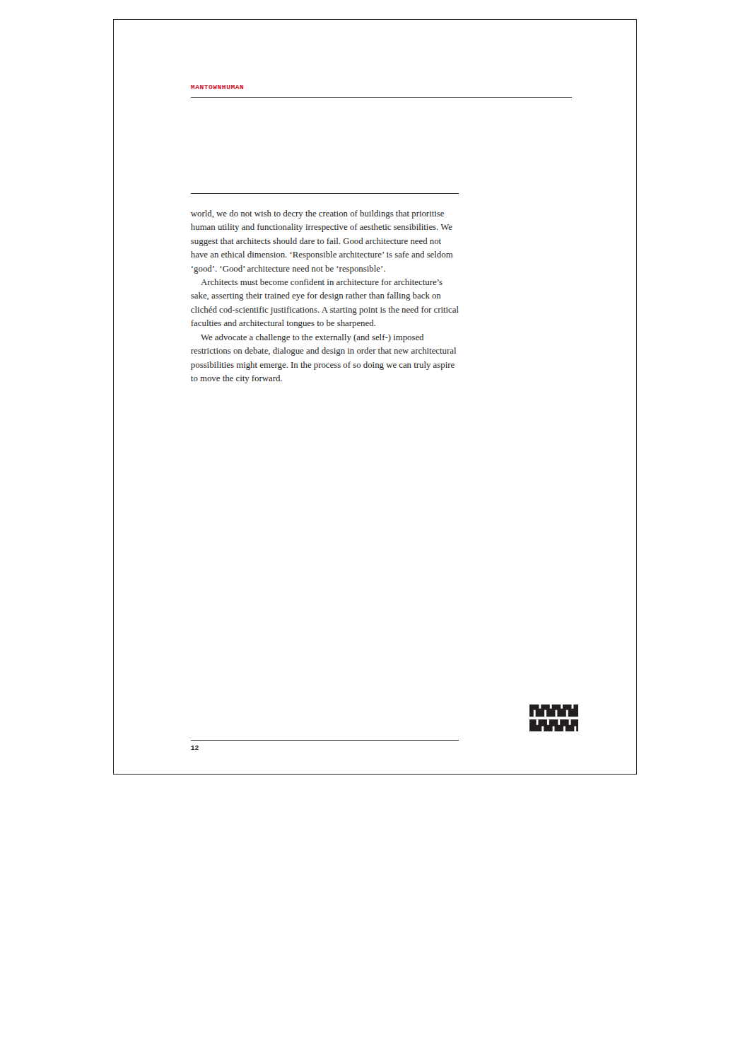Mantownhuman
world, we do not wish to decry the creation of buildings that prioritise human utility and functionality irrespective of aesthetic sensibilities. We suggest that architects should dare to fail. Good architecture need not have an ethical dimension. ‘Responsible architecture’ is safe and seldom ‘good’. ‘Good’ architecture need not be ‘responsible’.
Architects must become confident in architecture for architecture’s sake, asserting their trained eye for design rather than falling back on clichéd cod-scientific justifications. A starting point is the need for critical faculties and architectural tongues to be sharpened.
We advocate a challenge to the externally (and self-) imposed restrictions on debate, dialogue and design in order that new architectural possibilities might emerge. In the process of so doing we can truly aspire to move the city forward.
12